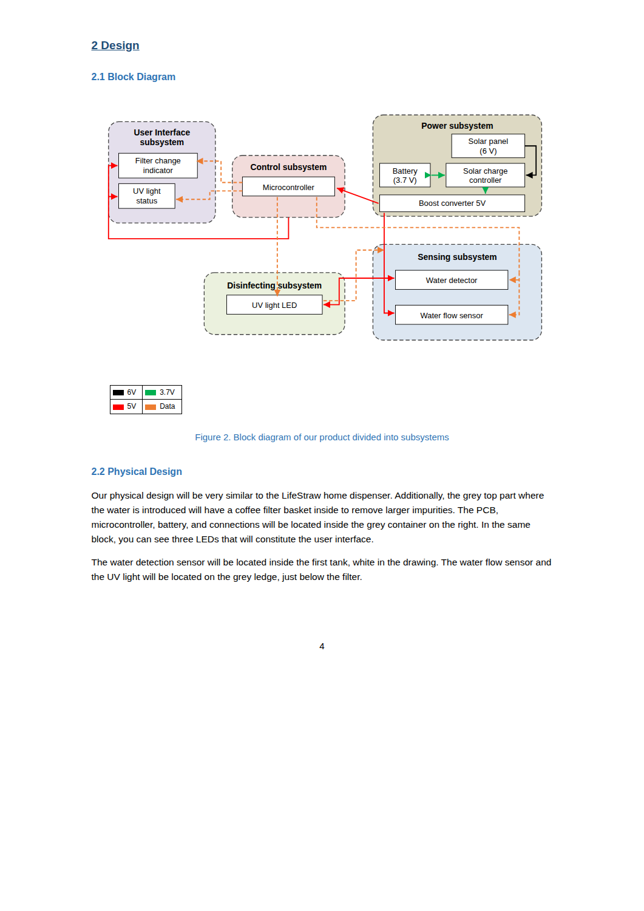2 Design
2.1 Block Diagram
Power subsystem Solar panel (6 V) Battery (3.7 V) Solar charge controller Boost converter 5V User Interface subsystem Filter change indicator UV light status Control subsystem Microcontroller Sensing subsystem Water detector Water flow sensor Disinfecting subsystem UV light LED
| 6V | 3.7V |
| 5V | Data |
Figure 2. Block diagram of our product divided into subsystems
2.2 Physical Design
Our physical design will be very similar to the LifeStraw home dispenser. Additionally, the grey top part where the water is introduced will have a coffee filter basket inside to remove larger impurities. The PCB, microcontroller, battery, and connections will be located inside the grey container on the right. In the same block, you can see three LEDs that will constitute the user interface.
The water detection sensor will be located inside the first tank, white in the drawing. The water flow sensor and the UV light will be located on the grey ledge, just below the filter.
4